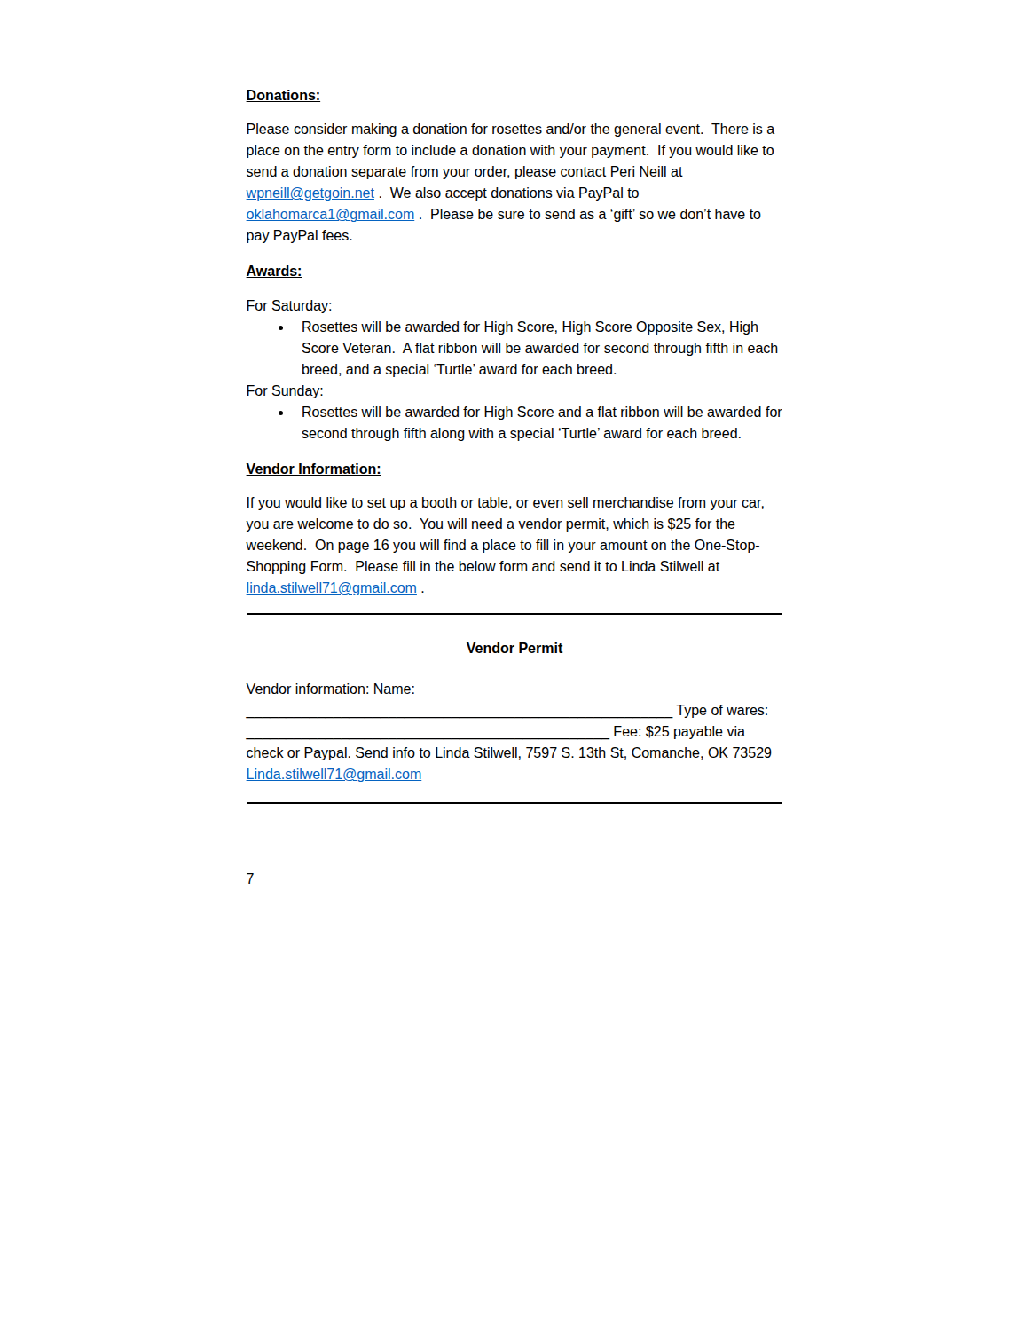Donations:
Please consider making a donation for rosettes and/or the general event. There is a place on the entry form to include a donation with your payment. If you would like to send a donation separate from your order, please contact Peri Neill at wpneill@getgoin.net . We also accept donations via PayPal to oklahomarca1@gmail.com . Please be sure to send as a ‘gift’ so we don’t have to pay PayPal fees.
Awards:
For Saturday:
Rosettes will be awarded for High Score, High Score Opposite Sex, High Score Veteran. A flat ribbon will be awarded for second through fifth in each breed, and a special ‘Turtle’ award for each breed.
For Sunday:
Rosettes will be awarded for High Score and a flat ribbon will be awarded for second through fifth along with a special ‘Turtle’ award for each breed.
Vendor Information:
If you would like to set up a booth or table, or even sell merchandise from your car, you are welcome to do so. You will need a vendor permit, which is $25 for the weekend. On page 16 you will find a place to fill in your amount on the One-Stop-Shopping Form. Please fill in the below form and send it to Linda Stilwell at linda.stilwell71@gmail.com .
Vendor Permit
Vendor information: Name: ______________________________________________________ Type of wares: ______________________________________________ Fee: $25 payable via check or Paypal. Send info to Linda Stilwell, 7597 S. 13th St, Comanche, OK 73529 Linda.stilwell71@gmail.com
7